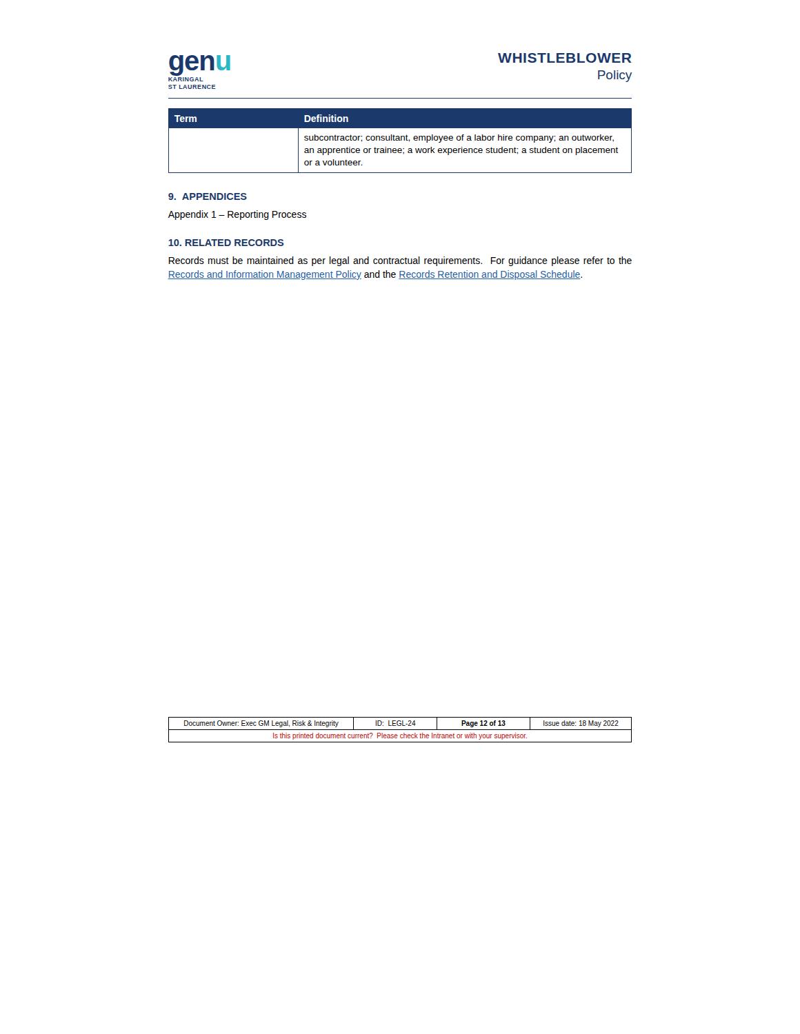gen u
KARINGAL
ST LAURENCE
WHISTLEBLOWER
Policy
| Term | Definition |
| --- | --- |
| | subcontractor; consultant, employee of a labor hire company; an outworker, an apprentice or trainee; a work experience student; a student on placement or a volunteer. |
9. APPENDICES
Appendix 1 – Reporting Process
10. RELATED RECORDS
Records must be maintained as per legal and contractual requirements. For guidance please refer to the Records and Information Management Policy and the Records Retention and Disposal Schedule.
| Document Owner: Exec GM Legal, Risk & Integrity | ID: LEGL-24 | Page 12 of 13 | Issue date: 18 May 2022 |
Is this printed document current? Please check the Intranet or with your supervisor.